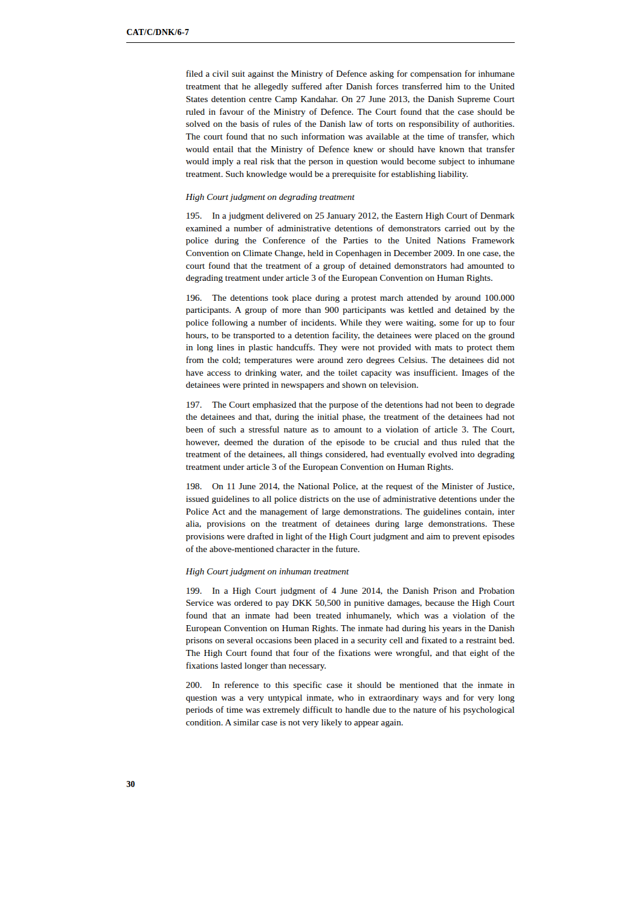CAT/C/DNK/6-7
filed a civil suit against the Ministry of Defence asking for compensation for inhumane treatment that he allegedly suffered after Danish forces transferred him to the United States detention centre Camp Kandahar. On 27 June 2013, the Danish Supreme Court ruled in favour of the Ministry of Defence. The Court found that the case should be solved on the basis of rules of the Danish law of torts on responsibility of authorities. The court found that no such information was available at the time of transfer, which would entail that the Ministry of Defence knew or should have known that transfer would imply a real risk that the person in question would become subject to inhumane treatment. Such knowledge would be a prerequisite for establishing liability.
High Court judgment on degrading treatment
195. In a judgment delivered on 25 January 2012, the Eastern High Court of Denmark examined a number of administrative detentions of demonstrators carried out by the police during the Conference of the Parties to the United Nations Framework Convention on Climate Change, held in Copenhagen in December 2009. In one case, the court found that the treatment of a group of detained demonstrators had amounted to degrading treatment under article 3 of the European Convention on Human Rights.
196. The detentions took place during a protest march attended by around 100.000 participants. A group of more than 900 participants was kettled and detained by the police following a number of incidents. While they were waiting, some for up to four hours, to be transported to a detention facility, the detainees were placed on the ground in long lines in plastic handcuffs. They were not provided with mats to protect them from the cold; temperatures were around zero degrees Celsius. The detainees did not have access to drinking water, and the toilet capacity was insufficient. Images of the detainees were printed in newspapers and shown on television.
197. The Court emphasized that the purpose of the detentions had not been to degrade the detainees and that, during the initial phase, the treatment of the detainees had not been of such a stressful nature as to amount to a violation of article 3. The Court, however, deemed the duration of the episode to be crucial and thus ruled that the treatment of the detainees, all things considered, had eventually evolved into degrading treatment under article 3 of the European Convention on Human Rights.
198. On 11 June 2014, the National Police, at the request of the Minister of Justice, issued guidelines to all police districts on the use of administrative detentions under the Police Act and the management of large demonstrations. The guidelines contain, inter alia, provisions on the treatment of detainees during large demonstrations. These provisions were drafted in light of the High Court judgment and aim to prevent episodes of the above-mentioned character in the future.
High Court judgment on inhuman treatment
199. In a High Court judgment of 4 June 2014, the Danish Prison and Probation Service was ordered to pay DKK 50,500 in punitive damages, because the High Court found that an inmate had been treated inhumanely, which was a violation of the European Convention on Human Rights. The inmate had during his years in the Danish prisons on several occasions been placed in a security cell and fixated to a restraint bed. The High Court found that four of the fixations were wrongful, and that eight of the fixations lasted longer than necessary.
200. In reference to this specific case it should be mentioned that the inmate in question was a very untypical inmate, who in extraordinary ways and for very long periods of time was extremely difficult to handle due to the nature of his psychological condition. A similar case is not very likely to appear again.
30